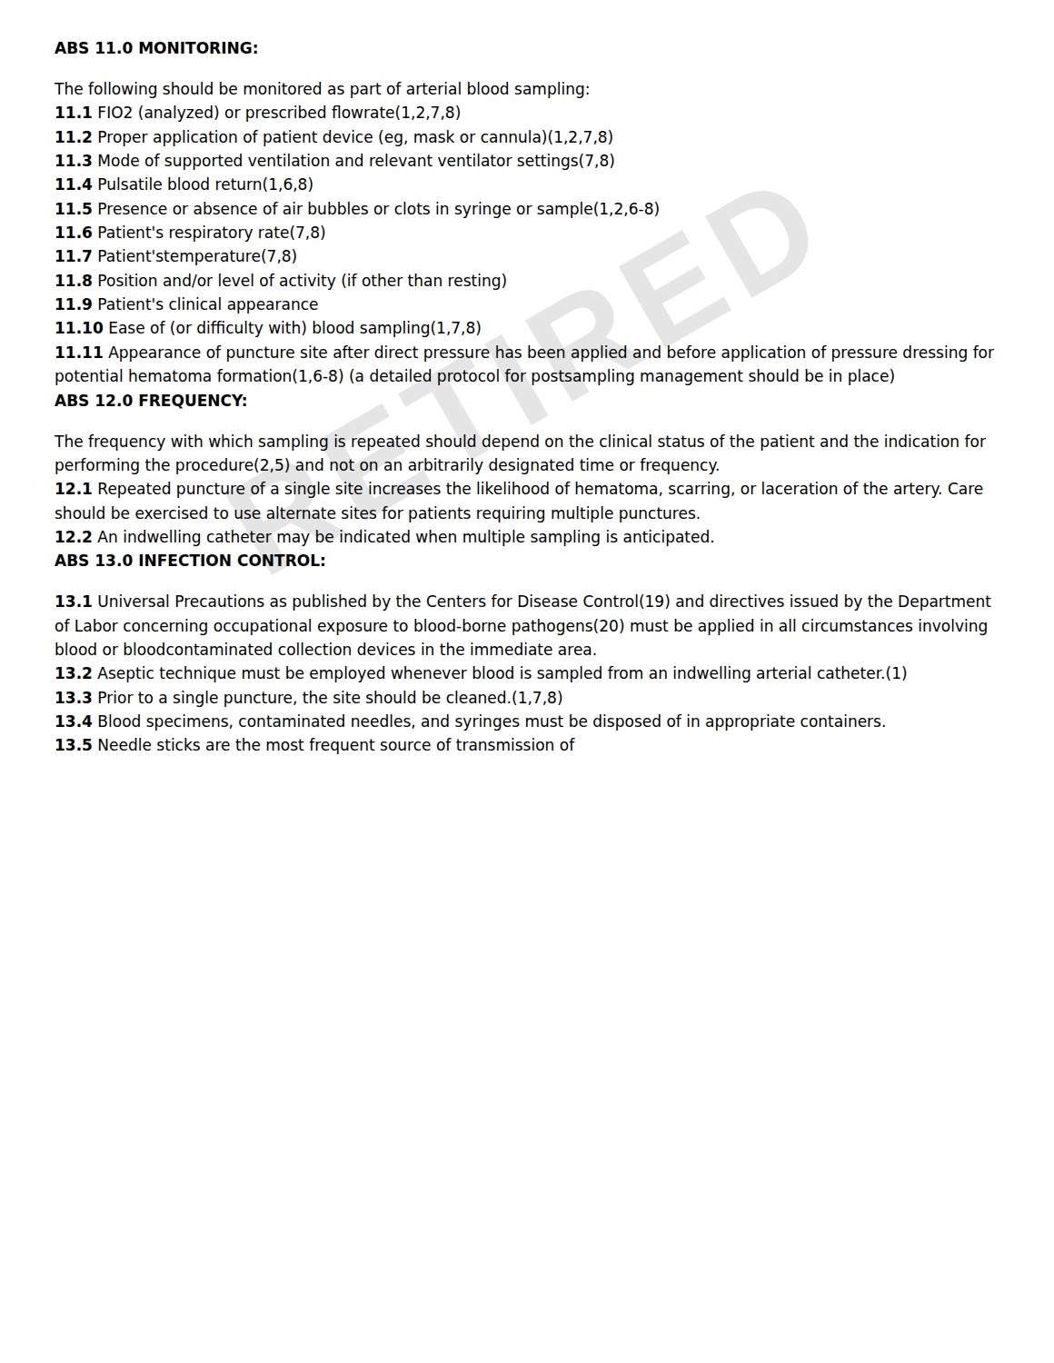RETIRED
ABS 11.0 MONITORING:
The following should be monitored as part of arterial blood sampling:
11.1 FIO2 (analyzed) or prescribed flowrate(1,2,7,8)
11.2 Proper application of patient device (eg, mask or cannula)(1,2,7,8)
11.3 Mode of supported ventilation and relevant ventilator settings(7,8)
11.4 Pulsatile blood return(1,6,8)
11.5 Presence or absence of air bubbles or clots in syringe or sample(1,2,6-8)
11.6 Patient's respiratory rate(7,8)
11.7 Patient'stemperature(7,8)
11.8 Position and/or level of activity (if other than resting)
11.9 Patient's clinical appearance
11.10 Ease of (or difficulty with) blood sampling(1,7,8)
11.11 Appearance of puncture site after direct pressure has been applied and before application of pressure dressing for potential hematoma formation(1,6-8) (a detailed protocol for postsampling management should be in place)
ABS 12.0 FREQUENCY:
The frequency with which sampling is repeated should depend on the clinical status of the patient and the indication for performing the procedure(2,5) and not on an arbitrarily designated time or frequency.
12.1 Repeated puncture of a single site increases the likelihood of hematoma, scarring, or laceration of the artery. Care should be exercised to use alternate sites for patients requiring multiple punctures.
12.2 An indwelling catheter may be indicated when multiple sampling is anticipated.
ABS 13.0 INFECTION CONTROL:
13.1 Universal Precautions as published by the Centers for Disease Control(19) and directives issued by the Department of Labor concerning occupational exposure to blood-borne pathogens(20) must be applied in all circumstances involving blood or bloodcontaminated collection devices in the immediate area.
13.2 Aseptic technique must be employed whenever blood is sampled from an indwelling arterial catheter.(1)
13.3 Prior to a single puncture, the site should be cleaned.(1,7,8)
13.4 Blood specimens, contaminated needles, and syringes must be disposed of in appropriate containers.
13.5 Needle sticks are the most frequent source of transmission of